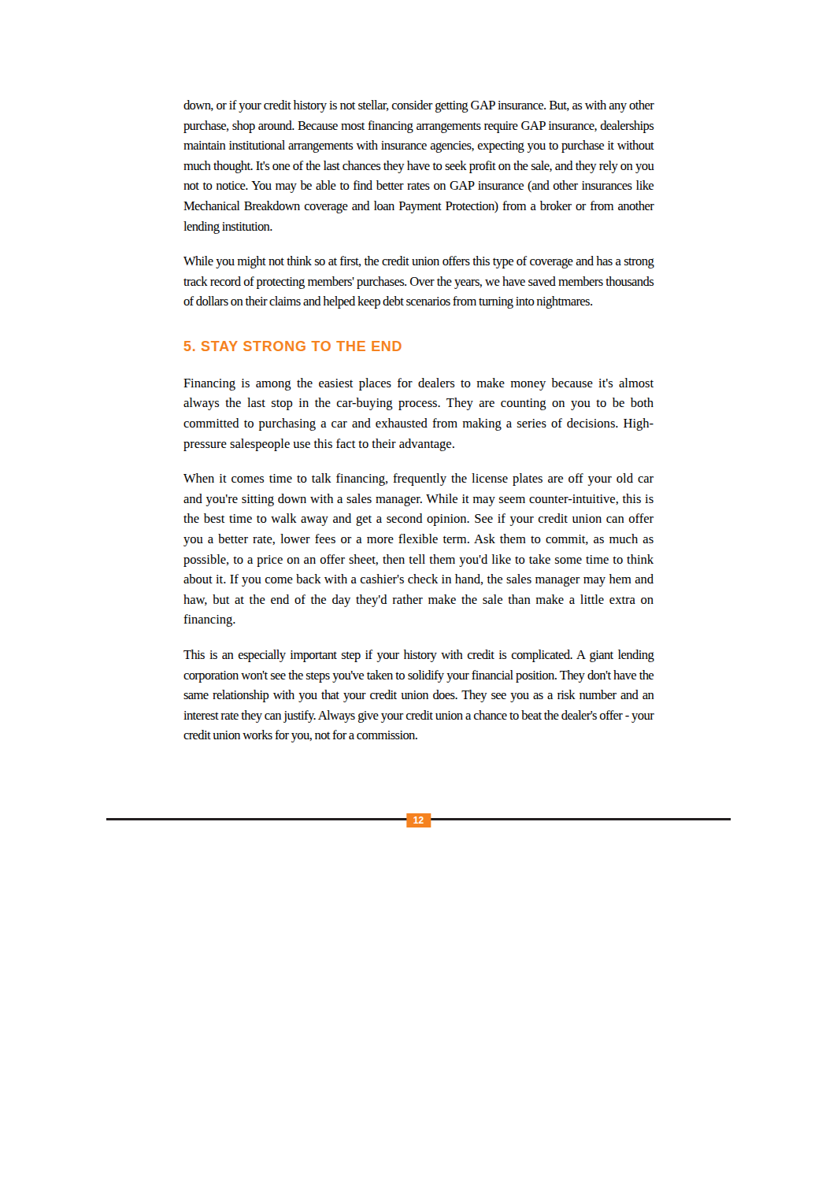down, or if your credit history is not stellar, consider getting GAP insurance. But, as with any other purchase, shop around. Because most financing arrangements require GAP insurance, dealerships maintain institutional arrangements with insurance agencies, expecting you to purchase it without much thought. It's one of the last chances they have to seek profit on the sale, and they rely on you not to notice. You may be able to find better rates on GAP insurance (and other insurances like Mechanical Breakdown coverage and loan Payment Protection) from a broker or from another lending institution.
While you might not think so at first, the credit union offers this type of coverage and has a strong track record of protecting members' purchases. Over the years, we have saved members thousands of dollars on their claims and helped keep debt scenarios from turning into nightmares.
5. Stay Strong to the End
Financing is among the easiest places for dealers to make money because it's almost always the last stop in the car-buying process. They are counting on you to be both committed to purchasing a car and exhausted from making a series of decisions. High-pressure salespeople use this fact to their advantage.
When it comes time to talk financing, frequently the license plates are off your old car and you're sitting down with a sales manager. While it may seem counter-intuitive, this is the best time to walk away and get a second opinion. See if your credit union can offer you a better rate, lower fees or a more flexible term. Ask them to commit, as much as possible, to a price on an offer sheet, then tell them you'd like to take some time to think about it. If you come back with a cashier's check in hand, the sales manager may hem and haw, but at the end of the day they'd rather make the sale than make a little extra on financing.
This is an especially important step if your history with credit is complicated. A giant lending corporation won't see the steps you've taken to solidify your financial position. They don't have the same relationship with you that your credit union does. They see you as a risk number and an interest rate they can justify. Always give your credit union a chance to beat the dealer's offer - your credit union works for you, not for a commission.
12